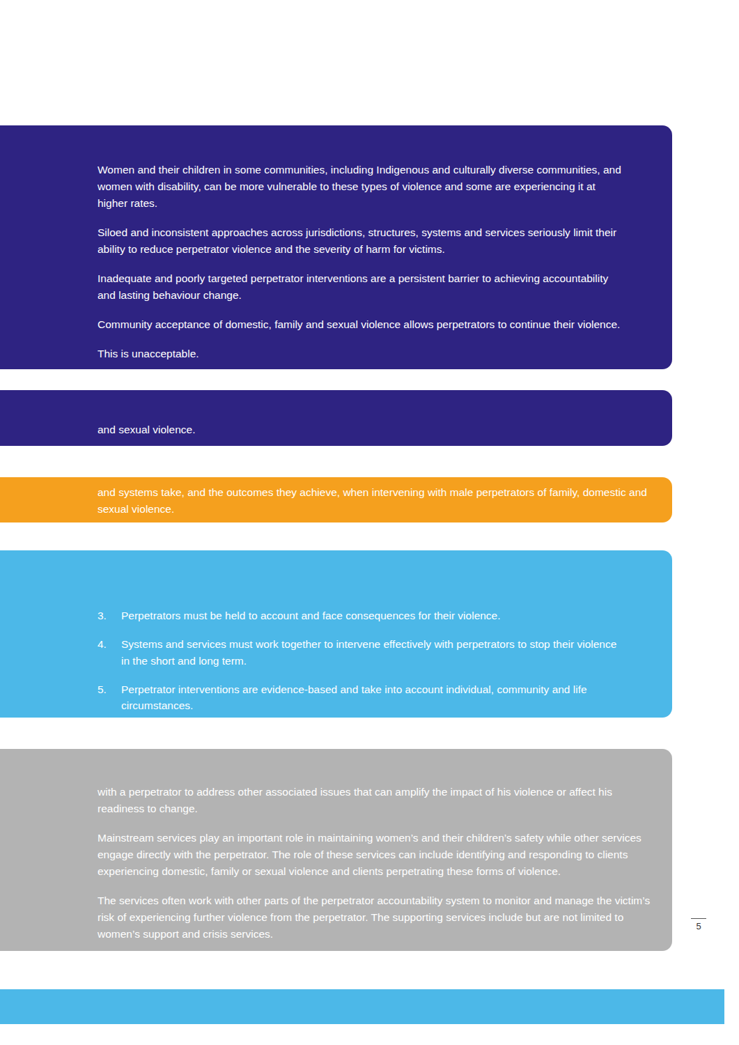Women and their children in some communities, including Indigenous and culturally diverse communities, and women with disability, can be more vulnerable to these types of violence and some are experiencing it at higher rates.
Siloed and inconsistent approaches across jurisdictions, structures, systems and services seriously limit their ability to reduce perpetrator violence and the severity of harm for victims.
Inadequate and poorly targeted perpetrator interventions are a persistent barrier to achieving accountability and lasting behaviour change.
Community acceptance of domestic, family and sexual violence allows perpetrators to continue their violence.
This is unacceptable.
and sexual violence.
and systems take, and the outcomes they achieve, when intervening with male perpetrators of family, domestic and sexual violence.
3. Perpetrators must be held to account and face consequences for their violence.
4. Systems and services must work together to intervene effectively with perpetrators to stop their violence in the short and long term.
5. Perpetrator interventions are evidence-based and take into account individual, community and life circumstances.
with a perpetrator to address other associated issues that can amplify the impact of his violence or affect his readiness to change.
Mainstream services play an important role in maintaining women’s and their children’s safety while other services engage directly with the perpetrator. The role of these services can include identifying and responding to clients experiencing domestic, family or sexual violence and clients perpetrating these forms of violence.
The services often work with other parts of the perpetrator accountability system to monitor and manage the victim’s risk of experiencing further violence from the perpetrator. The supporting services include but are not limited to women’s support and crisis services.
5